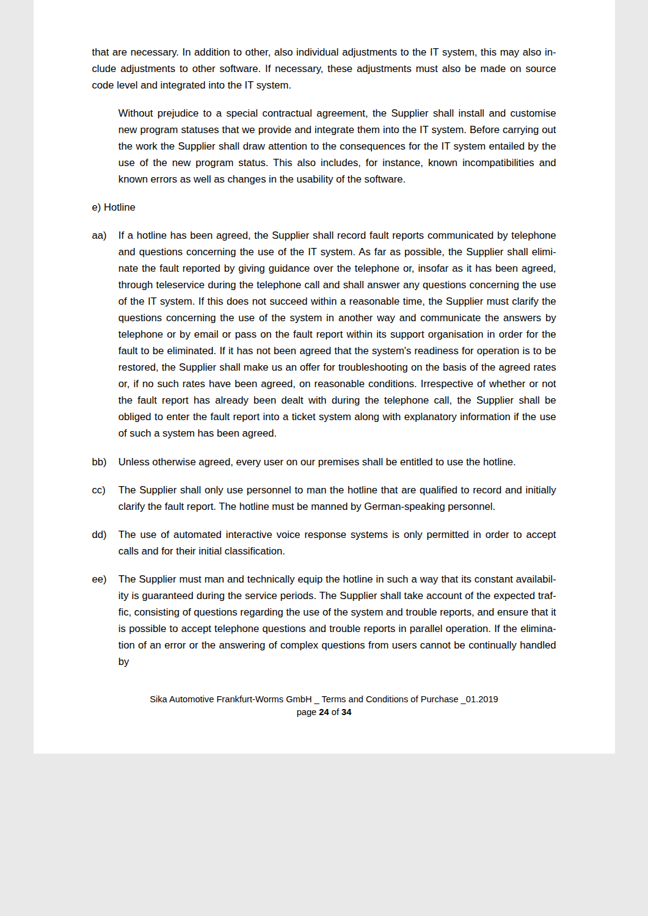that are necessary. In addition to other, also individual adjustments to the IT system, this may also include adjustments to other software. If necessary, these adjustments must also be made on source code level and integrated into the IT system.
Without prejudice to a special contractual agreement, the Supplier shall install and customise new program statuses that we provide and integrate them into the IT system. Before carrying out the work the Supplier shall draw attention to the consequences for the IT system entailed by the use of the new program status. This also includes, for instance, known incompatibilities and known errors as well as changes in the usability of the software.
e) Hotline
aa) If a hotline has been agreed, the Supplier shall record fault reports communicated by telephone and questions concerning the use of the IT system. As far as possible, the Supplier shall eliminate the fault reported by giving guidance over the telephone or, insofar as it has been agreed, through teleservice during the telephone call and shall answer any questions concerning the use of the IT system. If this does not succeed within a reasonable time, the Supplier must clarify the questions concerning the use of the system in another way and communicate the answers by telephone or by email or pass on the fault report within its support organisation in order for the fault to be eliminated. If it has not been agreed that the system's readiness for operation is to be restored, the Supplier shall make us an offer for troubleshooting on the basis of the agreed rates or, if no such rates have been agreed, on reasonable conditions. Irrespective of whether or not the fault report has already been dealt with during the telephone call, the Supplier shall be obliged to enter the fault report into a ticket system along with explanatory information if the use of such a system has been agreed.
bb) Unless otherwise agreed, every user on our premises shall be entitled to use the hotline.
cc) The Supplier shall only use personnel to man the hotline that are qualified to record and initially clarify the fault report. The hotline must be manned by German-speaking personnel.
dd) The use of automated interactive voice response systems is only permitted in order to accept calls and for their initial classification.
ee) The Supplier must man and technically equip the hotline in such a way that its constant availability is guaranteed during the service periods. The Supplier shall take account of the expected traffic, consisting of questions regarding the use of the system and trouble reports, and ensure that it is possible to accept telephone questions and trouble reports in parallel operation. If the elimination of an error or the answering of complex questions from users cannot be continually handled by
Sika Automotive Frankfurt-Worms GmbH _ Terms and Conditions of Purchase _01.2019 page 24 of 34